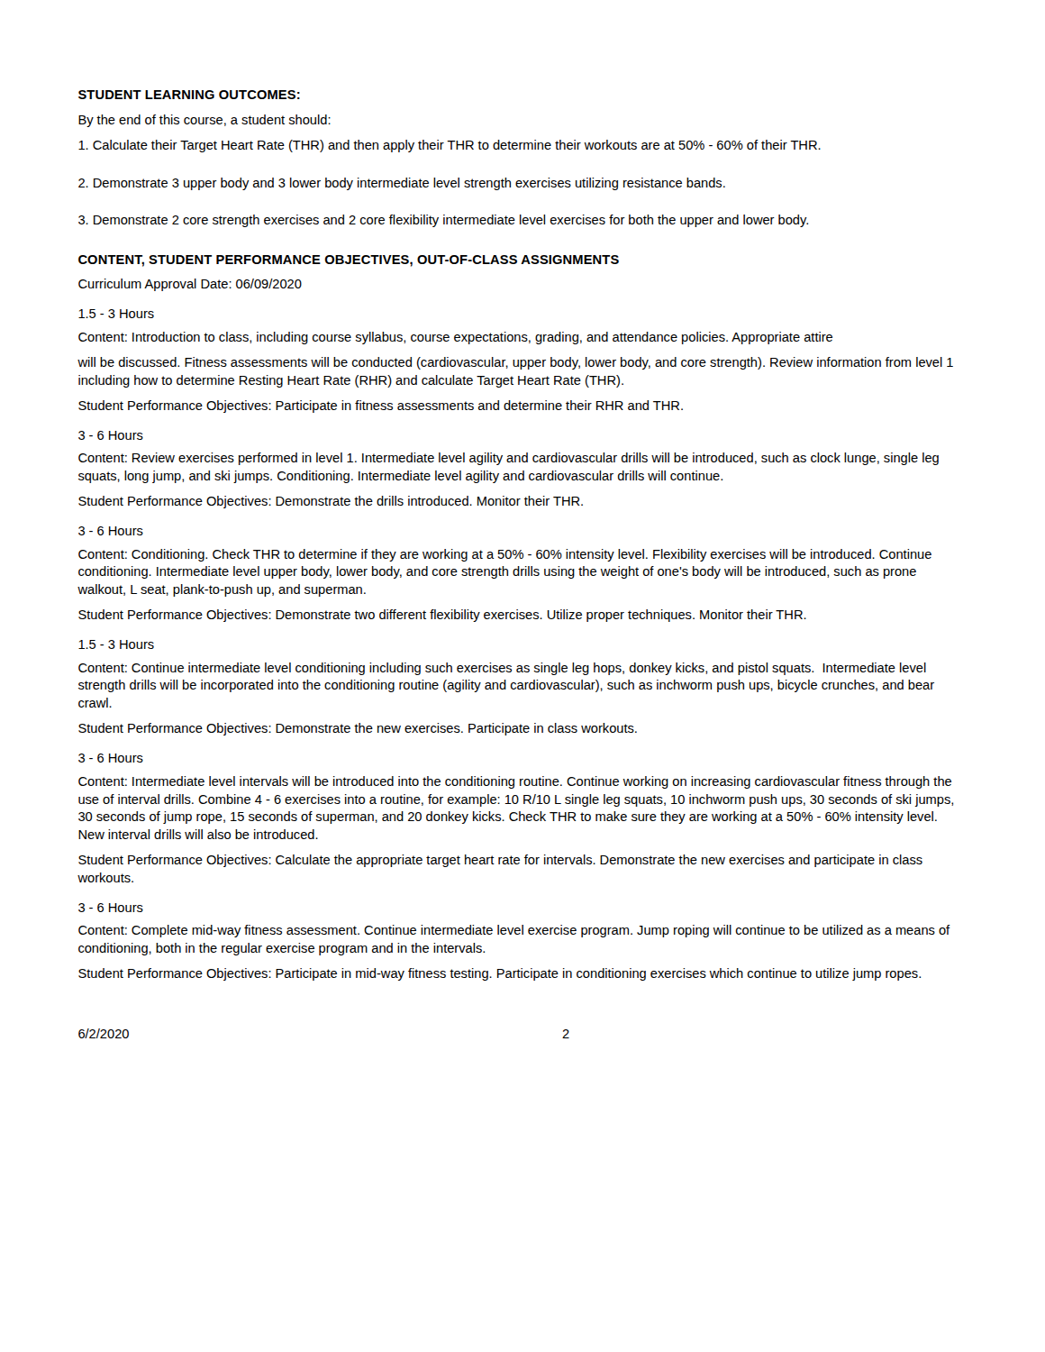STUDENT LEARNING OUTCOMES:
By the end of this course, a student should:
1. Calculate their Target Heart Rate (THR) and then apply their THR to determine their workouts are at 50% - 60% of their THR.
2. Demonstrate 3 upper body and 3 lower body intermediate level strength exercises utilizing resistance bands.
3. Demonstrate 2 core strength exercises and 2 core flexibility intermediate level exercises for both the upper and lower body.
CONTENT, STUDENT PERFORMANCE OBJECTIVES, OUT-OF-CLASS ASSIGNMENTS
Curriculum Approval Date: 06/09/2020
1.5 - 3 Hours
Content: Introduction to class, including course syllabus, course expectations, grading, and attendance policies. Appropriate attire
will be discussed. Fitness assessments will be conducted (cardiovascular, upper body, lower body, and core strength). Review information from level 1 including how to determine Resting Heart Rate (RHR) and calculate Target Heart Rate (THR).
Student Performance Objectives: Participate in fitness assessments and determine their RHR and THR.
3 - 6 Hours
Content: Review exercises performed in level 1. Intermediate level agility and cardiovascular drills will be introduced, such as clock lunge, single leg squats, long jump, and ski jumps. Conditioning. Intermediate level agility and cardiovascular drills will continue.
Student Performance Objectives: Demonstrate the drills introduced. Monitor their THR.
3 - 6 Hours
Content: Conditioning. Check THR to determine if they are working at a 50% - 60% intensity level. Flexibility exercises will be introduced. Continue conditioning. Intermediate level upper body, lower body, and core strength drills using the weight of one's body will be introduced, such as prone walkout, L seat, plank-to-push up, and superman.
Student Performance Objectives: Demonstrate two different flexibility exercises. Utilize proper techniques. Monitor their THR.
1.5 - 3 Hours
Content: Continue intermediate level conditioning including such exercises as single leg hops, donkey kicks, and pistol squats. Intermediate level strength drills will be incorporated into the conditioning routine (agility and cardiovascular), such as inchworm push ups, bicycle crunches, and bear crawl.
Student Performance Objectives: Demonstrate the new exercises. Participate in class workouts.
3 - 6 Hours
Content: Intermediate level intervals will be introduced into the conditioning routine. Continue working on increasing cardiovascular fitness through the use of interval drills. Combine 4 - 6 exercises into a routine, for example: 10 R/10 L single leg squats, 10 inchworm push ups, 30 seconds of ski jumps, 30 seconds of jump rope, 15 seconds of superman, and 20 donkey kicks. Check THR to make sure they are working at a 50% - 60% intensity level. New interval drills will also be introduced.
Student Performance Objectives: Calculate the appropriate target heart rate for intervals. Demonstrate the new exercises and participate in class workouts.
3 - 6 Hours
Content: Complete mid-way fitness assessment. Continue intermediate level exercise program. Jump roping will continue to be utilized as a means of conditioning, both in the regular exercise program and in the intervals.
Student Performance Objectives: Participate in mid-way fitness testing. Participate in conditioning exercises which continue to utilize jump ropes.
6/2/2020 2